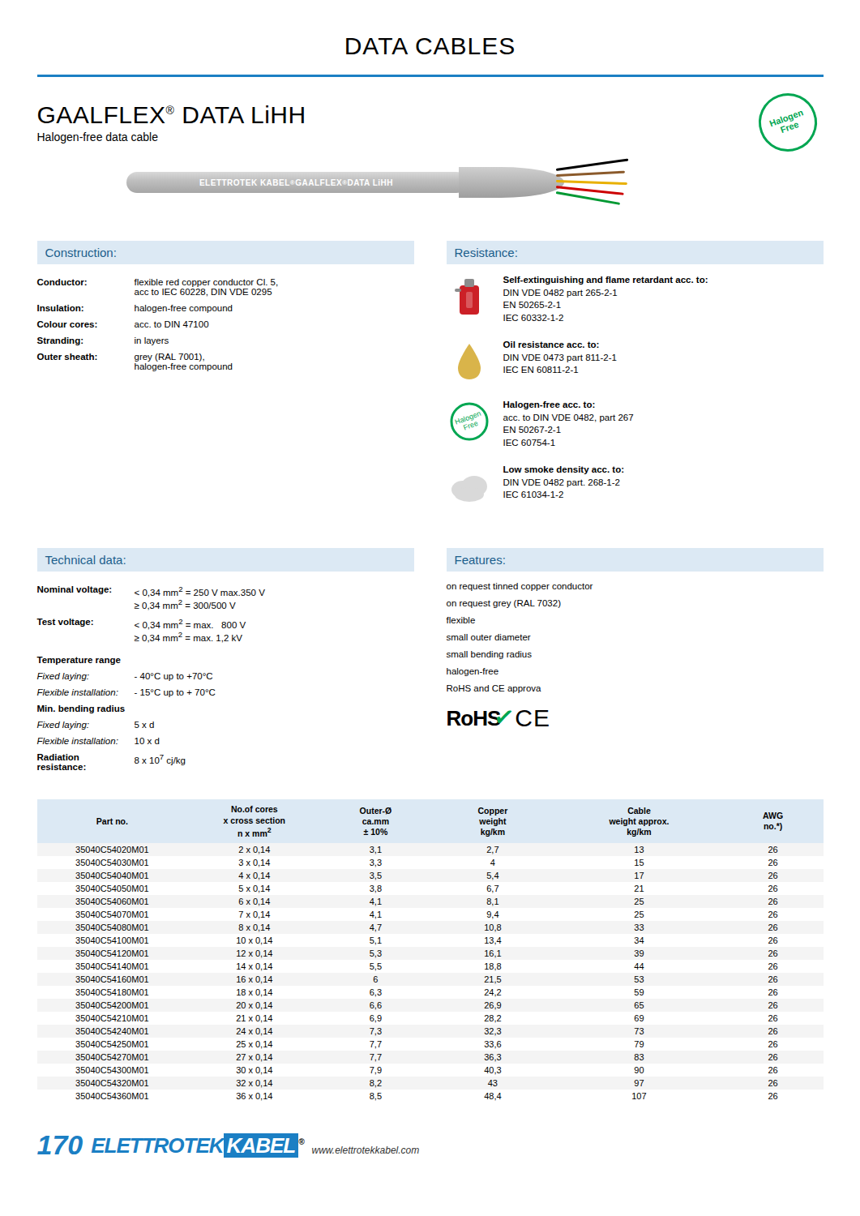DATA CABLES
GAALFLEX® DATA LiHH
Halogen-free data cable
Halogen
Free
ELETTROTEK KABEL® GAALFLEX® DATA LiHH
Construction:
| Conductor: | flexible red copper conductor Cl. 5, acc to IEC 60228, DIN VDE 0295 |
| Insulation: | halogen-free compound |
| Colour cores: | acc. to DIN 47100 |
| Stranding: | in layers |
| Outer sheath: | grey (RAL 7001), halogen-free compound |
Resistance:
Self-extinguishing and flame retardant acc. to: DIN VDE 0482 part 265-2-1
EN 50265-2-1
IEC 60332-1-2
Oil resistance acc. to: DIN VDE 0473 part 811-2-1
IEC EN 60811-2-1
Halogen Free
Halogen-free acc. to: acc. to DIN VDE 0482, part 267
EN 50267-2-1
IEC 60754-1
Low smoke density acc. to: DIN VDE 0482 part. 268-1-2
IEC 61034-1-2
Technical data:
| Nominal voltage: | < 0,34 mm 2 = 250 V max.350 V ≥ 0,34 mm 2 = 300/500 V |
| Test voltage: | < 0,34 mm 2 = max. 800 V ≥ 0,34 mm 2 = max. 1,2 kV |
| Temperature range | |
| Fixed laying: | - 40°C up to +70°C |
| Flexible installation: | - 15°C up to + 70°C |
| Min. bending radius | |
| Fixed laying: | 5 x d |
| Flexible installation: | 10 x d |
| Radiation resistance: | 8 x 10 7 cj/kg |
Features:
on request tinned copper conductor
on request grey (RAL 7032)
flexible
small outer diameter
small bending radius
halogen-free
RoHS and CE approva
RoHS✓
CE
| Part no. | No.of cores x cross section n x mm 2 | Outer-Ø ca.mm ± 10% | Copper weight kg/km | Cable weight approx. kg/km | AWG no.*) |
| --- | --- | --- | --- | --- | --- |
| 35040C54020M01 | 2 x 0,14 | 3,1 | 2,7 | 13 | 26 |
| 35040C54030M01 | 3 x 0,14 | 3,3 | 4 | 15 | 26 |
| 35040C54040M01 | 4 x 0,14 | 3,5 | 5,4 | 17 | 26 |
| 35040C54050M01 | 5 x 0,14 | 3,8 | 6,7 | 21 | 26 |
| 35040C54060M01 | 6 x 0,14 | 4,1 | 8,1 | 25 | 26 |
| 35040C54070M01 | 7 x 0,14 | 4,1 | 9,4 | 25 | 26 |
| 35040C54080M01 | 8 x 0,14 | 4,7 | 10,8 | 33 | 26 |
| 35040C54100M01 | 10 x 0,14 | 5,1 | 13,4 | 34 | 26 |
| 35040C54120M01 | 12 x 0,14 | 5,3 | 16,1 | 39 | 26 |
| 35040C54140M01 | 14 x 0,14 | 5,5 | 18,8 | 44 | 26 |
| 35040C54160M01 | 16 x 0,14 | 6 | 21,5 | 53 | 26 |
| 35040C54180M01 | 18 x 0,14 | 6,3 | 24,2 | 59 | 26 |
| 35040C54200M01 | 20 x 0,14 | 6,6 | 26,9 | 65 | 26 |
| 35040C54210M01 | 21 x 0,14 | 6,9 | 28,2 | 69 | 26 |
| 35040C54240M01 | 24 x 0,14 | 7,3 | 32,3 | 73 | 26 |
| 35040C54250M01 | 25 x 0,14 | 7,7 | 33,6 | 79 | 26 |
| 35040C54270M01 | 27 x 0,14 | 7,7 | 36,3 | 83 | 26 |
| 35040C54300M01 | 30 x 0,14 | 7,9 | 40,3 | 90 | 26 |
| 35040C54320M01 | 32 x 0,14 | 8,2 | 43 | 97 | 26 |
| 35040C54360M01 | 36 x 0,14 | 8,5 | 48,4 | 107 | 26 |
170
ELETTROTEK KABEL®
www.elettrotekkabel.com